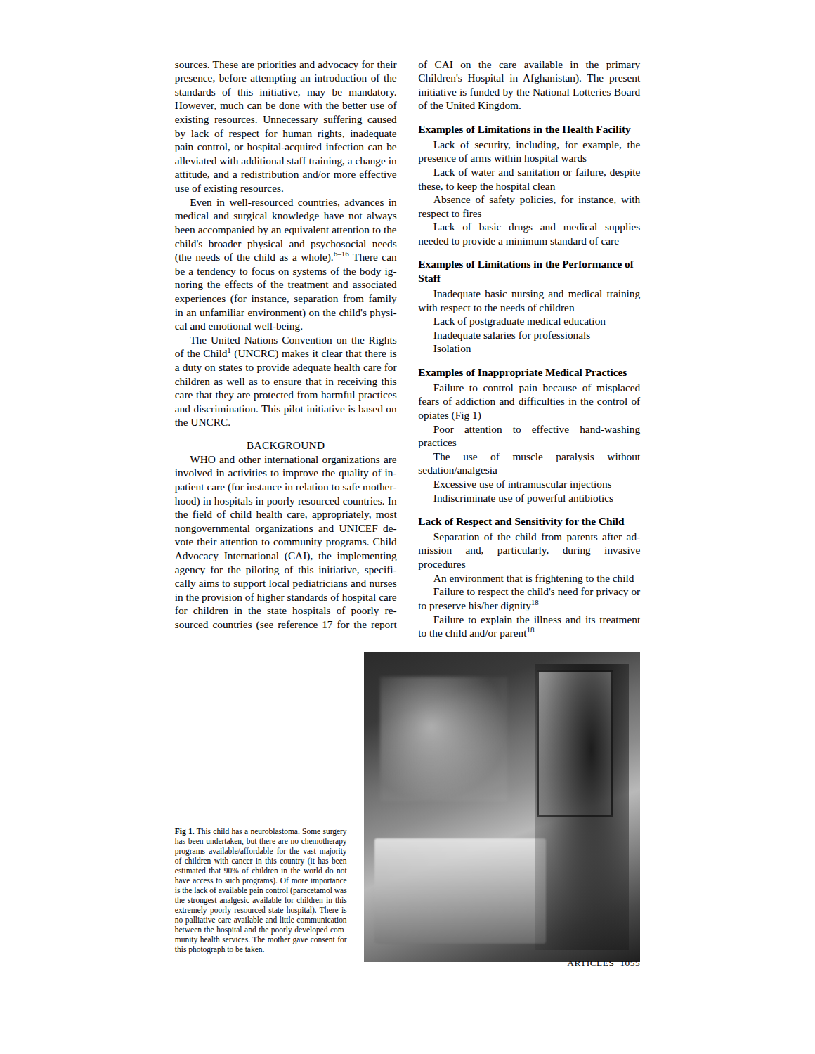sources. These are priorities and advocacy for their presence, before attempting an introduction of the standards of this initiative, may be mandatory. However, much can be done with the better use of existing resources. Unnecessary suffering caused by lack of respect for human rights, inadequate pain control, or hospital-acquired infection can be alleviated with additional staff training, a change in attitude, and a redistribution and/or more effective use of existing resources.
Even in well-resourced countries, advances in medical and surgical knowledge have not always been accompanied by an equivalent attention to the child's broader physical and psychosocial needs (the needs of the child as a whole).6–16 There can be a tendency to focus on systems of the body ignoring the effects of the treatment and associated experiences (for instance, separation from family in an unfamiliar environment) on the child's physical and emotional well-being.
The United Nations Convention on the Rights of the Child1 (UNCRC) makes it clear that there is a duty on states to provide adequate health care for children as well as to ensure that in receiving this care that they are protected from harmful practices and discrimination. This pilot initiative is based on the UNCRC.
Background
WHO and other international organizations are involved in activities to improve the quality of inpatient care (for instance in relation to safe motherhood) in hospitals in poorly resourced countries. In the field of child health care, appropriately, most nongovernmental organizations and UNICEF devote their attention to community programs. Child Advocacy International (CAI), the implementing agency for the piloting of this initiative, specifically aims to support local pediatricians and nurses in the provision of higher standards of hospital care for children in the state hospitals of poorly resourced countries (see reference 17 for the report of CAI on the care available in the primary Children's Hospital in Afghanistan). The present initiative is funded by the National Lotteries Board of the United Kingdom.
Examples of Limitations in the Health Facility
Lack of security, including, for example, the presence of arms within hospital wards
Lack of water and sanitation or failure, despite these, to keep the hospital clean
Absence of safety policies, for instance, with respect to fires
Lack of basic drugs and medical supplies needed to provide a minimum standard of care
Examples of Limitations in the Performance of Staff
Inadequate basic nursing and medical training with respect to the needs of children
Lack of postgraduate medical education
Inadequate salaries for professionals
Isolation
Examples of Inappropriate Medical Practices
Failure to control pain because of misplaced fears of addiction and difficulties in the control of opiates (Fig 1)
Poor attention to effective hand-washing practices
The use of muscle paralysis without sedation/analgesia
Excessive use of intramuscular injections
Indiscriminate use of powerful antibiotics
Lack of Respect and Sensitivity for the Child
Separation of the child from parents after admission and, particularly, during invasive procedures
An environment that is frightening to the child
Failure to respect the child's need for privacy or to preserve his/her dignity18
Failure to explain the illness and its treatment to the child and/or parent18
Fig 1. This child has a neuroblastoma. Some surgery has been undertaken, but there are no chemotherapy programs available/affordable for the vast majority of children with cancer in this country (it has been estimated that 90% of children in the world do not have access to such programs). Of more importance is the lack of available pain control (paracetamol was the strongest analgesic available for children in this extremely poorly resourced state hospital). There is no palliative care available and little communication between the hospital and the poorly developed community health services. The mother gave consent for this photograph to be taken.
Articles 1055